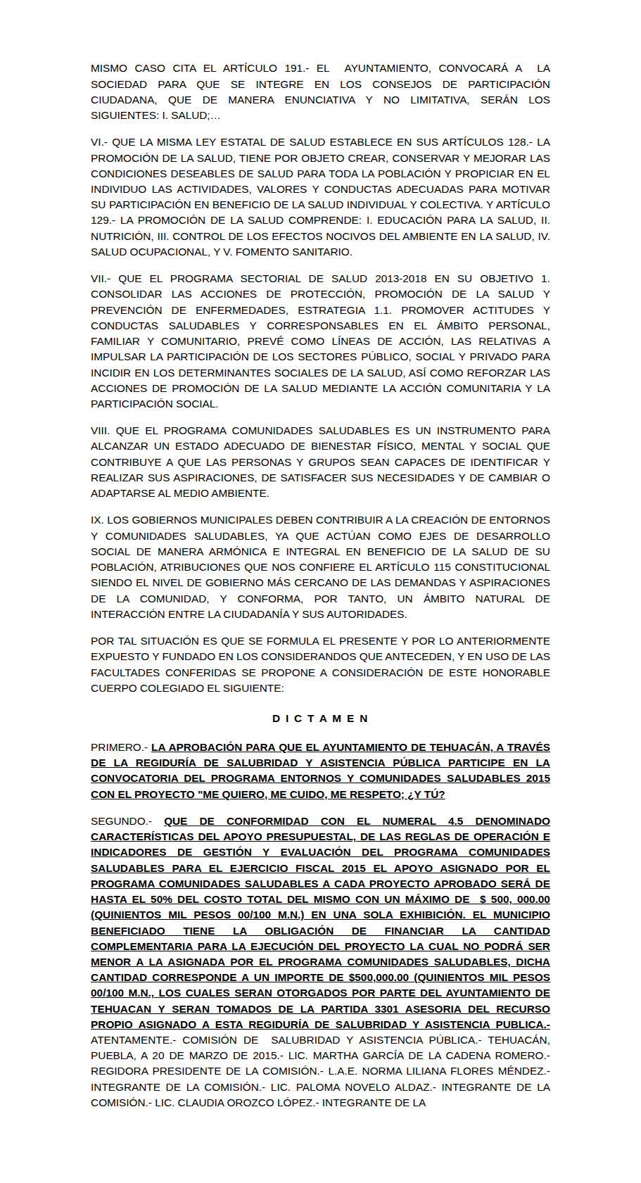MISMO CASO CITA EL ARTÍCULO 191.- EL AYUNTAMIENTO, CONVOCARÁ A LA SOCIEDAD PARA QUE SE INTEGRE EN LOS CONSEJOS DE PARTICIPACIÓN CIUDADANA, QUE DE MANERA ENUNCIATIVA Y NO LIMITATIVA, SERÁN LOS SIGUIENTES: I. SALUD;…
VI.- QUE LA MISMA LEY ESTATAL DE SALUD ESTABLECE EN SUS ARTÍCULOS 128.- LA PROMOCIÓN DE LA SALUD, TIENE POR OBJETO CREAR, CONSERVAR Y MEJORAR LAS CONDICIONES DESEABLES DE SALUD PARA TODA LA POBLACIÓN Y PROPICIAR EN EL INDIVIDUO LAS ACTIVIDADES, VALORES Y CONDUCTAS ADECUADAS PARA MOTIVAR SU PARTICIPACIÓN EN BENEFICIO DE LA SALUD INDIVIDUAL Y COLECTIVA. Y ARTÍCULO 129.- LA PROMOCIÓN DE LA SALUD COMPRENDE: I. EDUCACIÓN PARA LA SALUD, II. NUTRICIÓN, III. CONTROL DE LOS EFECTOS NOCIVOS DEL AMBIENTE EN LA SALUD, IV. SALUD OCUPACIONAL, Y V. FOMENTO SANITARIO.
VII.- QUE EL PROGRAMA SECTORIAL DE SALUD 2013-2018 EN SU OBJETIVO 1. CONSOLIDAR LAS ACCIONES DE PROTECCIÓN, PROMOCIÓN DE LA SALUD Y PREVENCIÓN DE ENFERMEDADES, ESTRATEGIA 1.1. PROMOVER ACTITUDES Y CONDUCTAS SALUDABLES Y CORRESPONSABLES EN EL ÁMBITO PERSONAL, FAMILIAR Y COMUNITARIO, PREVÉ COMO LÍNEAS DE ACCIÓN, LAS RELATIVAS A IMPULSAR LA PARTICIPACIÓN DE LOS SECTORES PÚBLICO, SOCIAL Y PRIVADO PARA INCIDIR EN LOS DETERMINANTES SOCIALES DE LA SALUD, ASÍ COMO REFORZAR LAS ACCIONES DE PROMOCIÓN DE LA SALUD MEDIANTE LA ACCIÓN COMUNITARIA Y LA PARTICIPACIÓN SOCIAL.
VIII. QUE EL PROGRAMA COMUNIDADES SALUDABLES ES UN INSTRUMENTO PARA ALCANZAR UN ESTADO ADECUADO DE BIENESTAR FÍSICO, MENTAL Y SOCIAL QUE CONTRIBUYE A QUE LAS PERSONAS Y GRUPOS SEAN CAPACES DE IDENTIFICAR Y REALIZAR SUS ASPIRACIONES, DE SATISFACER SUS NECESIDADES Y DE CAMBIAR O ADAPTARSE AL MEDIO AMBIENTE.
IX. LOS GOBIERNOS MUNICIPALES DEBEN CONTRIBUIR A LA CREACIÓN DE ENTORNOS Y COMUNIDADES SALUDABLES, YA QUE ACTÚAN COMO EJES DE DESARROLLO SOCIAL DE MANERA ARMÓNICA E INTEGRAL EN BENEFICIO DE LA SALUD DE SU POBLACIÓN, ATRIBUCIONES QUE NOS CONFIERE EL ARTÍCULO 115 CONSTITUCIONAL SIENDO EL NIVEL DE GOBIERNO MÁS CERCANO DE LAS DEMANDAS Y ASPIRACIONES DE LA COMUNIDAD, Y CONFORMA, POR TANTO, UN ÁMBITO NATURAL DE INTERACCIÓN ENTRE LA CIUDADANÍA Y SUS AUTORIDADES.
POR TAL SITUACIÓN ES QUE SE FORMULA EL PRESENTE Y POR LO ANTERIORMENTE EXPUESTO Y FUNDADO EN LOS CONSIDERANDOS QUE ANTECEDEN, Y EN USO DE LAS FACULTADES CONFERIDAS SE PROPONE A CONSIDERACIÓN DE ESTE HONORABLE CUERPO COLEGIADO EL SIGUIENTE:
D I C T A M E N
PRIMERO.- LA APROBACIÓN PARA QUE EL AYUNTAMIENTO DE TEHUACÁN, A TRAVÉS DE LA REGIDURÍA DE SALUBRIDAD Y ASISTENCIA PÚBLICA PARTICIPE EN LA CONVOCATORIA DEL PROGRAMA ENTORNOS Y COMUNIDADES SALUDABLES 2015 CON EL PROYECTO "ME QUIERO, ME CUIDO, ME RESPETO; ¿Y TÚ?
SEGUNDO.- QUE DE CONFORMIDAD CON EL NUMERAL 4.5 DENOMINADO CARACTERÍSTICAS DEL APOYO PRESUPUESTAL, DE LAS REGLAS DE OPERACIÓN E INDICADORES DE GESTIÓN Y EVALUACIÓN DEL PROGRAMA COMUNIDADES SALUDABLES PARA EL EJERCICIO FISCAL 2015 EL APOYO ASIGNADO POR EL PROGRAMA COMUNIDADES SALUDABLES A CADA PROYECTO APROBADO SERÁ DE HASTA EL 50% DEL COSTO TOTAL DEL MISMO CON UN MÁXIMO DE $ 500, 000.00 (QUINIENTOS MIL PESOS 00/100 M.N.) EN UNA SOLA EXHIBICIÓN. EL MUNICIPIO BENEFICIADO TIENE LA OBLIGACIÓN DE FINANCIAR LA CANTIDAD COMPLEMENTARIA PARA LA EJECUCIÓN DEL PROYECTO LA CUAL NO PODRÁ SER MENOR A LA ASIGNADA POR EL PROGRAMA COMUNIDADES SALUDABLES, DICHA CANTIDAD CORRESPONDE A UN IMPORTE DE $500,000.00 (QUINIENTOS MIL PESOS 00/100 M.N., LOS CUALES SERAN OTORGADOS POR PARTE DEL AYUNTAMIENTO DE TEHUACAN Y SERAN TOMADOS DE LA PARTIDA 3301 ASESORIA DEL RECURSO PROPIO ASIGNADO A ESTA REGIDURÍA DE SALUBRIDAD Y ASISTENCIA PUBLICA.- ATENTAMENTE.- COMISIÓN DE SALUBRIDAD Y ASISTENCIA PÚBLICA.- TEHUACÁN, PUEBLA, A 20 DE MARZO DE 2015.- LIC. MARTHA GARCÍA DE LA CADENA ROMERO.- REGIDORA PRESIDENTE DE LA COMISIÓN.- L.A.E. NORMA LILIANA FLORES MÉNDEZ.- INTEGRANTE DE LA COMISIÓN.- LIC. PALOMA NOVELO ALDAZ.- INTEGRANTE DE LA COMISIÓN.- LIC. CLAUDIA OROZCO LÓPEZ.- INTEGRANTE DE LA